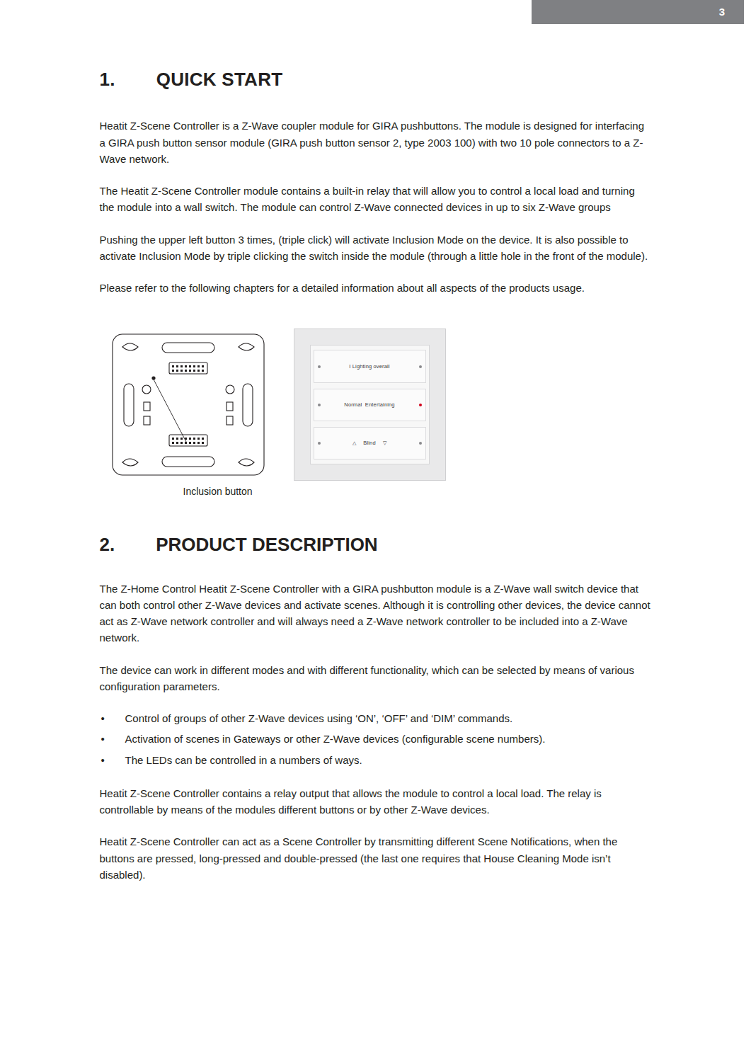3
1. QUICK START
Heatit Z-Scene Controller is a Z-Wave coupler module for GIRA pushbuttons. The module is designed for interfacing a GIRA push button sensor module (GIRA push button sensor 2, type 2003 100) with two 10 pole connectors to a Z-Wave network.
The Heatit Z-Scene Controller module contains a built-in relay that will allow you to control a local load and turning the module into a wall switch. The module can control Z-Wave connected devices in up to six Z-Wave groups
Pushing the upper left button 3 times, (triple click) will activate Inclusion Mode on the device. It is also possible to activate Inclusion Mode by triple clicking the switch inside the module (through a little hole in the front of the module).
Please refer to the following chapters for a detailed information about all aspects of the products usage.
Inclusion button
I Lighting overall
Normal Entertaining
△ Blind ▽
2. PRODUCT DESCRIPTION
The Z-Home Control Heatit Z-Scene Controller with a GIRA pushbutton module is a Z-Wave wall switch device that can both control other Z-Wave devices and activate scenes. Although it is controlling other devices, the device cannot act as Z-Wave network controller and will always need a Z-Wave network controller to be included into a Z-Wave network.
The device can work in different modes and with different functionality, which can be selected by means of various configuration parameters.
Control of groups of other Z-Wave devices using ‘ON’, ‘OFF’ and ‘DIM’ commands.
Activation of scenes in Gateways or other Z-Wave devices (configurable scene numbers).
The LEDs can be controlled in a numbers of ways.
Heatit Z-Scene Controller contains a relay output that allows the module to control a local load. The relay is controllable by means of the modules different buttons or by other Z-Wave devices.
Heatit Z-Scene Controller can act as a Scene Controller by transmitting different Scene Notifications, when the buttons are pressed, long-pressed and double-pressed (the last one requires that House Cleaning Mode isn’t disabled).